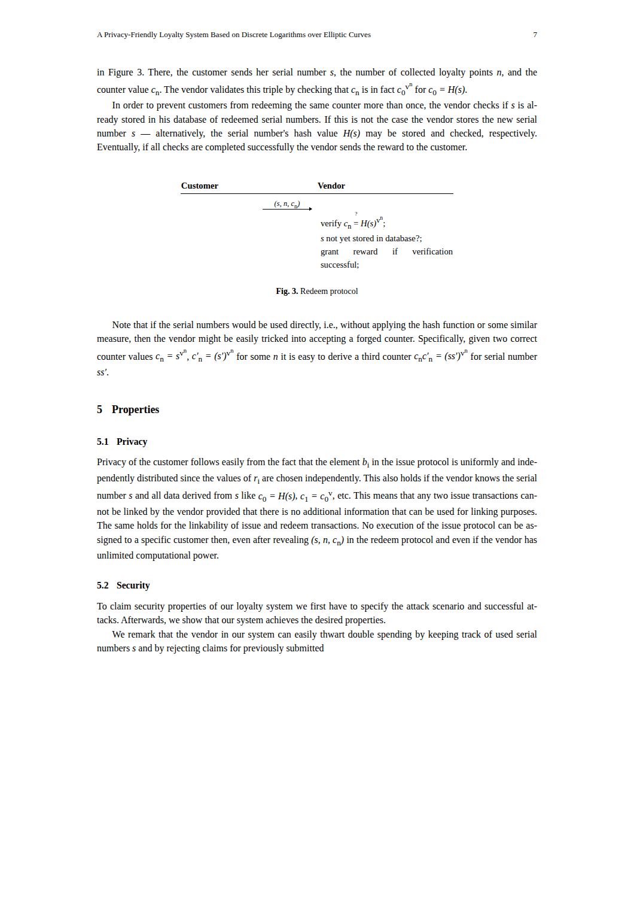A Privacy-Friendly Loyalty System Based on Discrete Logarithms over Elliptic Curves 7
in Figure 3. There, the customer sends her serial number s, the number of collected loyalty points n, and the counter value cn. The vendor validates this triple by checking that cn is in fact c0vn for c0 = H(s).
In order to prevent customers from redeeming the same counter more than once, the vendor checks if s is already stored in his database of redeemed serial numbers. If this is not the case the vendor stores the new serial number s — alternatively, the serial number's hash value H(s) may be stored and checked, respectively. Eventually, if all checks are completed successfully the vendor sends the reward to the customer.
| Customer | Vendor |
| --- | --- |
| (s, n, c n ) | |
| | verify c n ? = H(s) v n ; s not yet stored in database?; grant reward if verification successful; |
Fig. 3. Redeem protocol
Note that if the serial numbers would be used directly, i.e., without applying the hash function or some similar measure, then the vendor might be easily tricked into accepting a forged counter. Specifically, given two correct counter values cn = svn, c′n = (s′)vn for some n it is easy to derive a third counter cnc′n = (ss′)vn for serial number ss′.
5 Properties
5.1 Privacy
Privacy of the customer follows easily from the fact that the element bi in the issue protocol is uniformly and independently distributed since the values of ri are chosen independently. This also holds if the vendor knows the serial number s and all data derived from s like c0 = H(s), c1 = c0v, etc. This means that any two issue transactions cannot be linked by the vendor provided that there is no additional information that can be used for linking purposes. The same holds for the linkability of issue and redeem transactions. No execution of the issue protocol can be assigned to a specific customer then, even after revealing (s, n, cn) in the redeem protocol and even if the vendor has unlimited computational power.
5.2 Security
To claim security properties of our loyalty system we first have to specify the attack scenario and successful attacks. Afterwards, we show that our system achieves the desired properties.
We remark that the vendor in our system can easily thwart double spending by keeping track of used serial numbers s and by rejecting claims for previously submitted